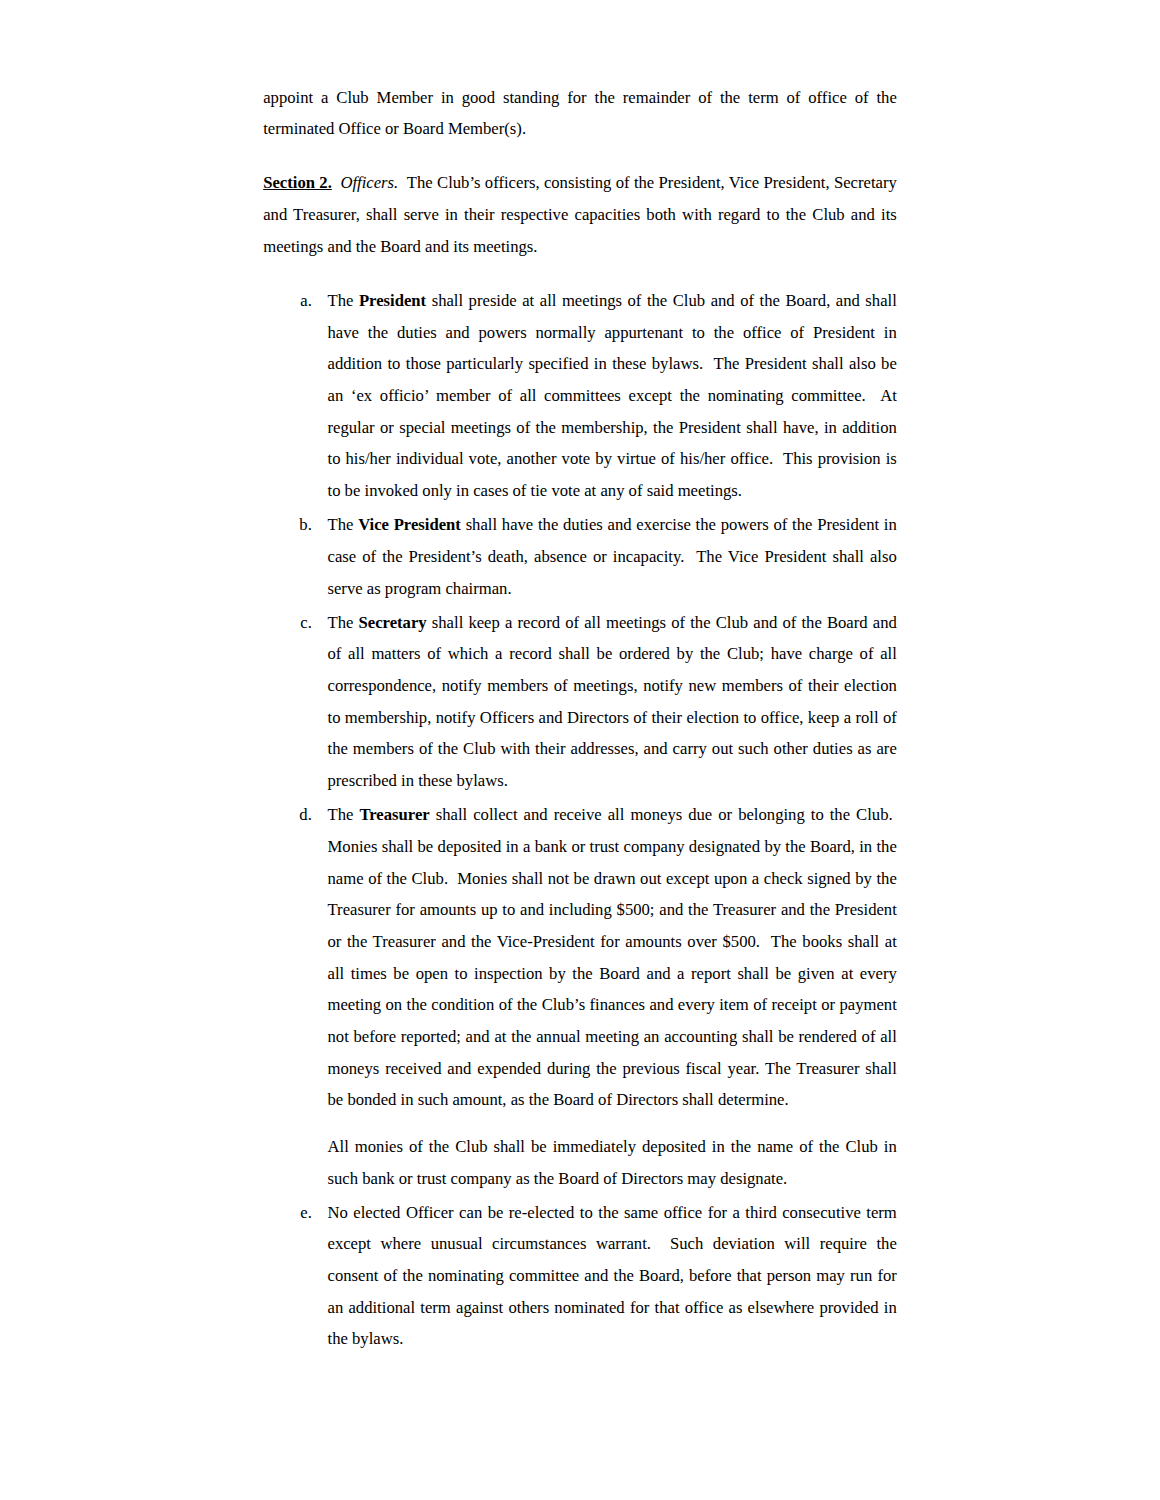appoint a Club Member in good standing for the remainder of the term of office of the terminated Office or Board Member(s).
Section 2. Officers. The Club’s officers, consisting of the President, Vice President, Secretary and Treasurer, shall serve in their respective capacities both with regard to the Club and its meetings and the Board and its meetings.
The President shall preside at all meetings of the Club and of the Board, and shall have the duties and powers normally appurtenant to the office of President in addition to those particularly specified in these bylaws. The President shall also be an ‘ex officio’ member of all committees except the nominating committee. At regular or special meetings of the membership, the President shall have, in addition to his/her individual vote, another vote by virtue of his/her office. This provision is to be invoked only in cases of tie vote at any of said meetings.
The Vice President shall have the duties and exercise the powers of the President in case of the President’s death, absence or incapacity. The Vice President shall also serve as program chairman.
The Secretary shall keep a record of all meetings of the Club and of the Board and of all matters of which a record shall be ordered by the Club; have charge of all correspondence, notify members of meetings, notify new members of their election to membership, notify Officers and Directors of their election to office, keep a roll of the members of the Club with their addresses, and carry out such other duties as are prescribed in these bylaws.
The Treasurer shall collect and receive all moneys due or belonging to the Club. Monies shall be deposited in a bank or trust company designated by the Board, in the name of the Club. Monies shall not be drawn out except upon a check signed by the Treasurer for amounts up to and including $500; and the Treasurer and the President or the Treasurer and the Vice-President for amounts over $500. The books shall at all times be open to inspection by the Board and a report shall be given at every meeting on the condition of the Club’s finances and every item of receipt or payment not before reported; and at the annual meeting an accounting shall be rendered of all moneys received and expended during the previous fiscal year. The Treasurer shall be bonded in such amount, as the Board of Directors shall determine.
All monies of the Club shall be immediately deposited in the name of the Club in such bank or trust company as the Board of Directors may designate.
No elected Officer can be re-elected to the same office for a third consecutive term except where unusual circumstances warrant. Such deviation will require the consent of the nominating committee and the Board, before that person may run for an additional term against others nominated for that office as elsewhere provided in the bylaws.